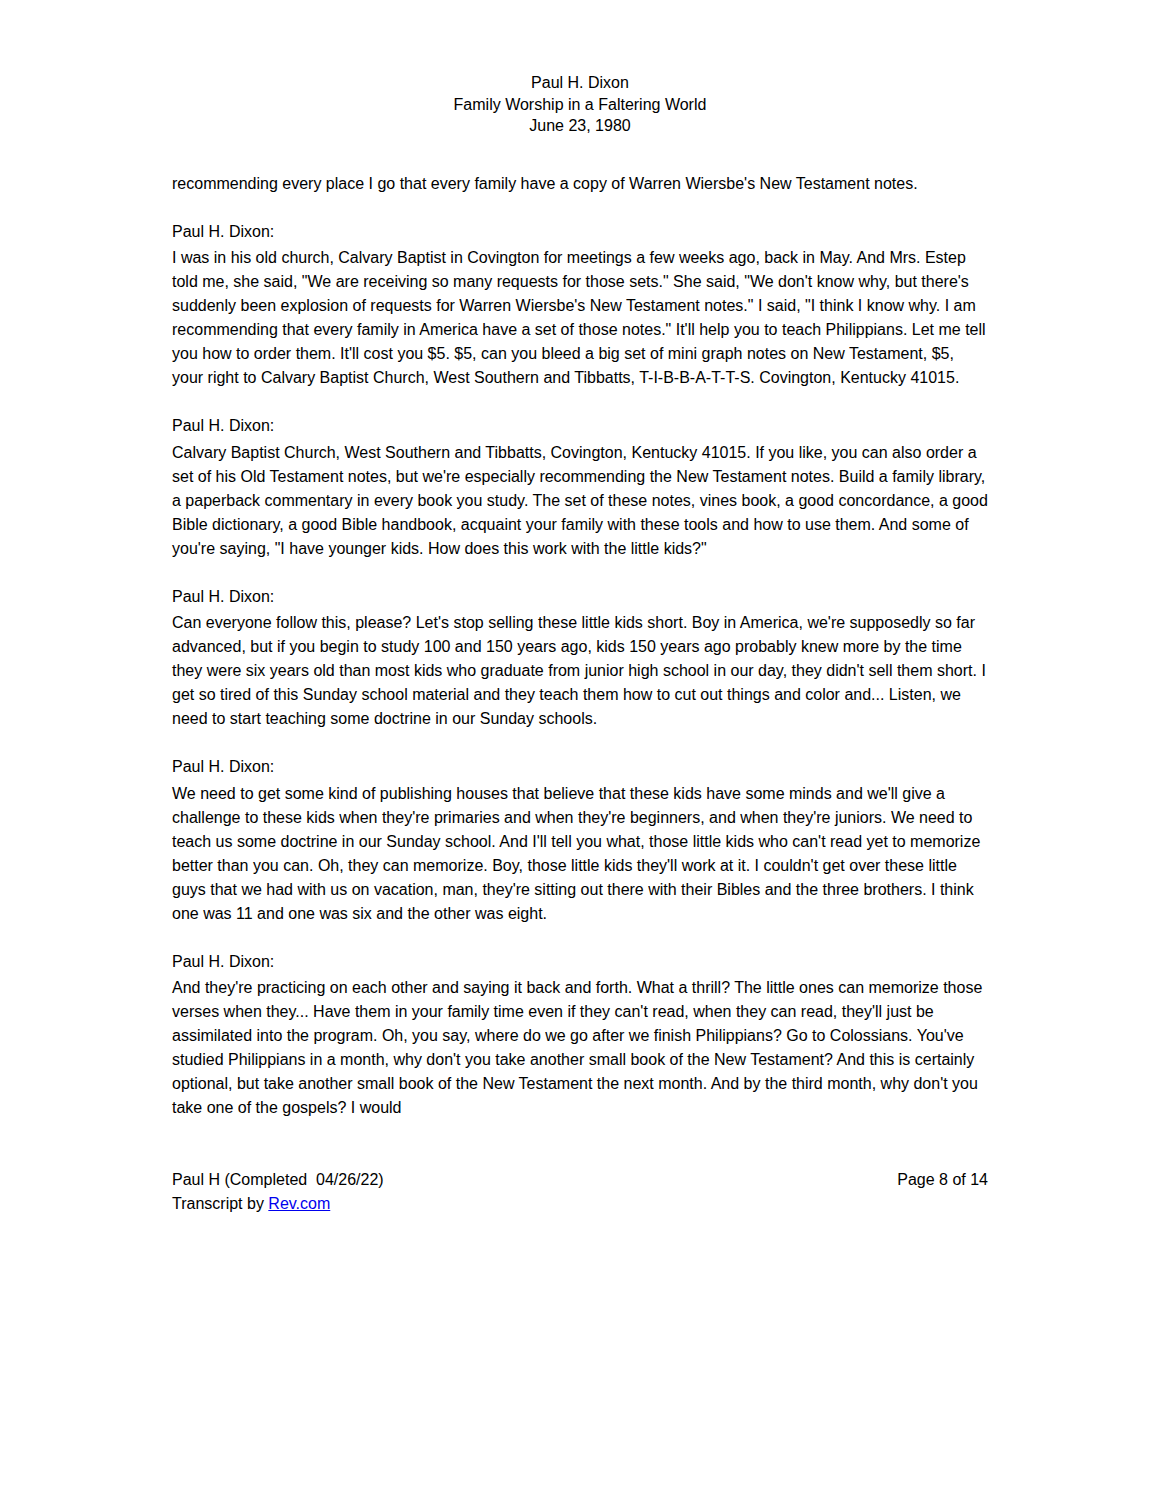Paul H. Dixon Family Worship in a Faltering World June 23, 1980
recommending every place I go that every family have a copy of Warren Wiersbe's New Testament notes.
Paul H. Dixon:
I was in his old church, Calvary Baptist in Covington for meetings a few weeks ago, back in May. And Mrs. Estep told me, she said, "We are receiving so many requests for those sets." She said, "We don't know why, but there's suddenly been explosion of requests for Warren Wiersbe's New Testament notes." I said, "I think I know why. I am recommending that every family in America have a set of those notes." It'll help you to teach Philippians. Let me tell you how to order them. It'll cost you $5. $5, can you bleed a big set of mini graph notes on New Testament, $5, your right to Calvary Baptist Church, West Southern and Tibbatts, T-I-B-B-A-T-T-S. Covington, Kentucky 41015.
Paul H. Dixon:
Calvary Baptist Church, West Southern and Tibbatts, Covington, Kentucky 41015. If you like, you can also order a set of his Old Testament notes, but we're especially recommending the New Testament notes. Build a family library, a paperback commentary in every book you study. The set of these notes, vines book, a good concordance, a good Bible dictionary, a good Bible handbook, acquaint your family with these tools and how to use them. And some of you're saying, "I have younger kids. How does this work with the little kids?"
Paul H. Dixon:
Can everyone follow this, please? Let's stop selling these little kids short. Boy in America, we're supposedly so far advanced, but if you begin to study 100 and 150 years ago, kids 150 years ago probably knew more by the time they were six years old than most kids who graduate from junior high school in our day, they didn't sell them short. I get so tired of this Sunday school material and they teach them how to cut out things and color and... Listen, we need to start teaching some doctrine in our Sunday schools.
Paul H. Dixon:
We need to get some kind of publishing houses that believe that these kids have some minds and we'll give a challenge to these kids when they're primaries and when they're beginners, and when they're juniors. We need to teach us some doctrine in our Sunday school. And I'll tell you what, those little kids who can't read yet to memorize better than you can. Oh, they can memorize. Boy, those little kids they'll work at it. I couldn't get over these little guys that we had with us on vacation, man, they're sitting out there with their Bibles and the three brothers. I think one was 11 and one was six and the other was eight.
Paul H. Dixon:
And they're practicing on each other and saying it back and forth. What a thrill? The little ones can memorize those verses when they... Have them in your family time even if they can't read, when they can read, they'll just be assimilated into the program. Oh, you say, where do we go after we finish Philippians? Go to Colossians. You've studied Philippians in a month, why don't you take another small book of the New Testament? And this is certainly optional, but take another small book of the New Testament the next month. And by the third month, why don't you take one of the gospels? I would
Paul H (Completed 04/26/22)
Transcript by Rev.com
Page 8 of 14